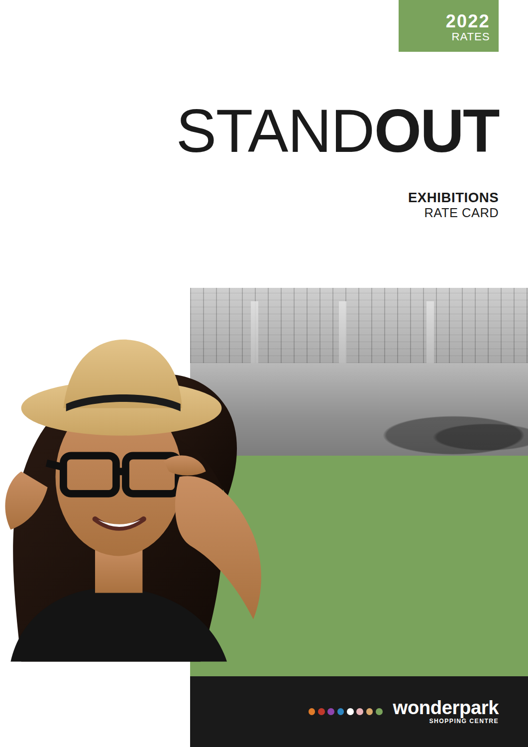2022 RATES
STAND OUT
EXHIBITIONS RATE CARD
wonderpark SHOPPING CENTRE
Cover page: Standout Exhibitions Rate Card, 2022 rates, Wonderpark Shopping Centre.